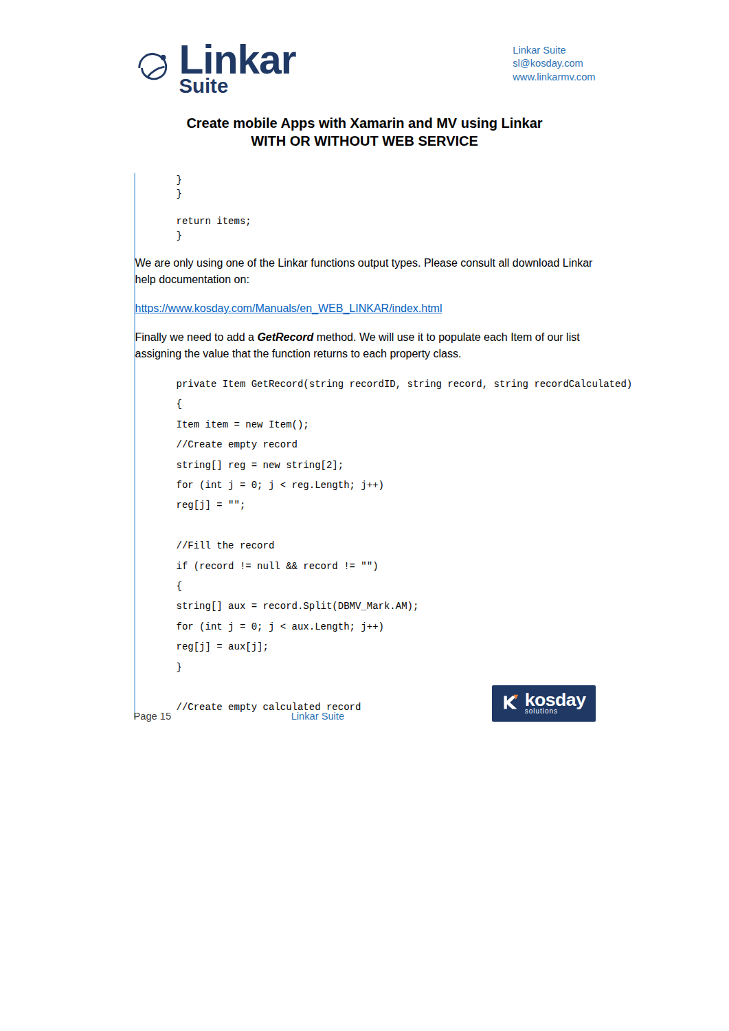Linkar
Suite
Linkar Suite
sl@kosday.com
www.linkarmv.com
Create mobile Apps with Xamarin and MV using Linkar WITH OR WITHOUT WEB SERVICE
}
}

return items;
}
We are only using one of the Linkar functions output types. Please consult all download Linkar help documentation on:
https://www.kosday.com/Manuals/en_WEB_LINKAR/index.html
Finally we need to add a GetRecord method. We will use it to populate each Item of our list assigning the value that the function returns to each property class.
private Item GetRecord(string recordID, string record, string recordCalculated)
{
Item item = new Item();
//Create empty record
string[] reg = new string[2];
for (int j = 0; j < reg.Length; j++)
reg[j] = "";
//Fill the record
if (record != null && record != "")
{
string[] aux = record.Split(DBMV_Mark.AM);
for (int j = 0; j < aux.Length; j++)
reg[j] = aux[j];
}
//Create empty calculated record
Page 15
Linkar Suite
kosday solutions